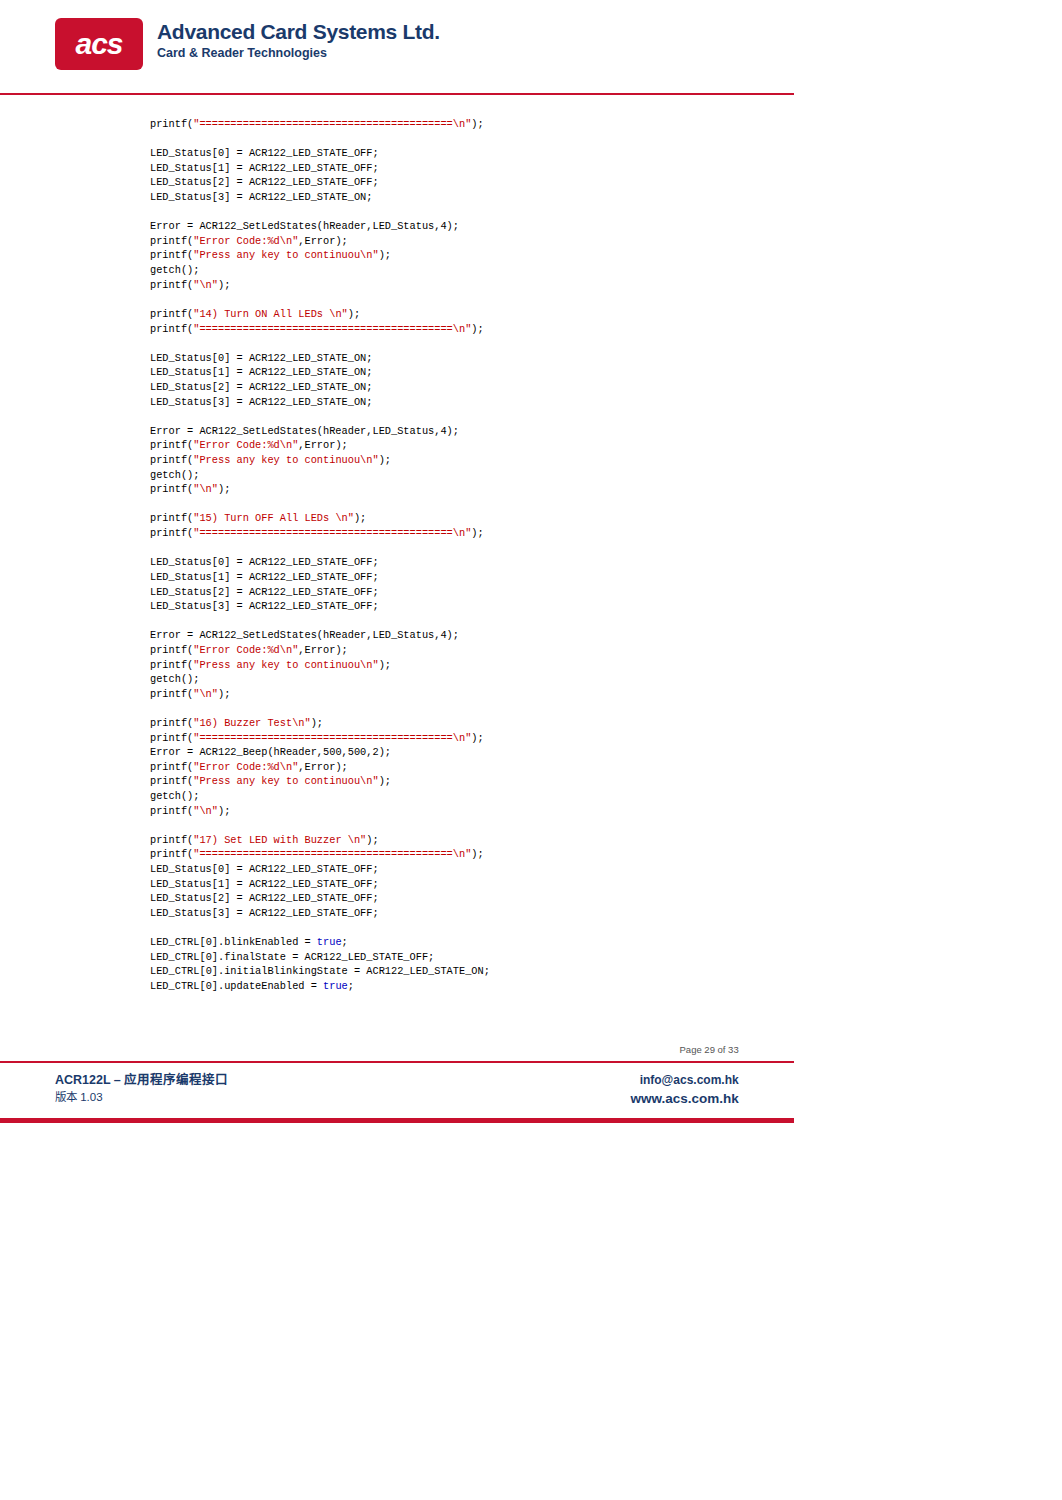Advanced Card Systems Ltd.
Card & Reader Technologies
printf("=========================================\n");

LED_Status[0] = ACR122_LED_STATE_OFF;
LED_Status[1] = ACR122_LED_STATE_OFF;
LED_Status[2] = ACR122_LED_STATE_OFF;
LED_Status[3] = ACR122_LED_STATE_ON;

Error = ACR122_SetLedStates(hReader,LED_Status,4);
printf("Error Code:%d\n",Error);
printf("Press any key to continuou\n");
getch();
printf("\n");

printf("14) Turn ON All LEDs \n");
printf("=========================================\n");

LED_Status[0] = ACR122_LED_STATE_ON;
LED_Status[1] = ACR122_LED_STATE_ON;
LED_Status[2] = ACR122_LED_STATE_ON;
LED_Status[3] = ACR122_LED_STATE_ON;

Error = ACR122_SetLedStates(hReader,LED_Status,4);
printf("Error Code:%d\n",Error);
printf("Press any key to continuou\n");
getch();
printf("\n");

printf("15) Turn OFF All LEDs \n");
printf("=========================================\n");

LED_Status[0] = ACR122_LED_STATE_OFF;
LED_Status[1] = ACR122_LED_STATE_OFF;
LED_Status[2] = ACR122_LED_STATE_OFF;
LED_Status[3] = ACR122_LED_STATE_OFF;

Error = ACR122_SetLedStates(hReader,LED_Status,4);
printf("Error Code:%d\n",Error);
printf("Press any key to continuou\n");
getch();
printf("\n");

printf("16) Buzzer Test\n");
printf("=========================================\n");
Error = ACR122_Beep(hReader,500,500,2);
printf("Error Code:%d\n",Error);
printf("Press any key to continuou\n");
getch();
printf("\n");

printf("17) Set LED with Buzzer \n");
printf("=========================================\n");
LED_Status[0] = ACR122_LED_STATE_OFF;
LED_Status[1] = ACR122_LED_STATE_OFF;
LED_Status[2] = ACR122_LED_STATE_OFF;
LED_Status[3] = ACR122_LED_STATE_OFF;

LED_CTRL[0].blinkEnabled = true;
LED_CTRL[0].finalState = ACR122_LED_STATE_OFF;
LED_CTRL[0].initialBlinkingState = ACR122_LED_STATE_ON;
LED_CTRL[0].updateEnabled = true;
Page 29 of 33
ACR122L – 应用程序编程接口
版本 1.03
info@acs.com.hk
www.acs.com.hk